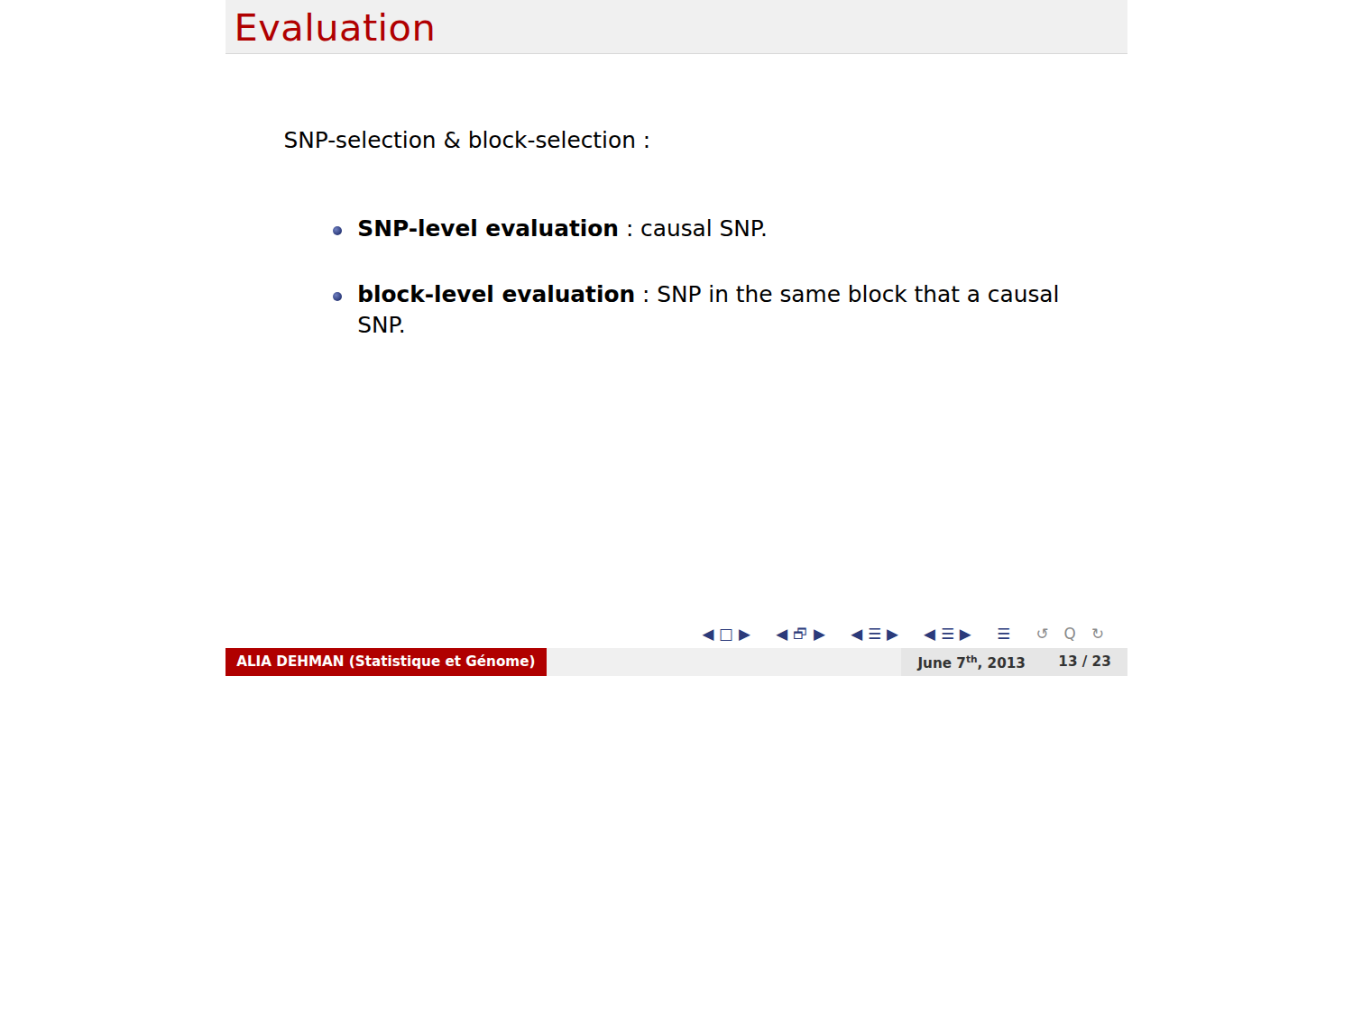Evaluation
SNP-selection & block-selection :
SNP-level evaluation : causal SNP.
block-level evaluation : SNP in the same block that a causal SNP.
◀□▶ ◀🗗▶ ◀☰▶ ◀☰▶ ☰ ↺ Q ↻
ALIA DEHMAN (Statistique et Génome)
June 7th, 2013 13 / 23